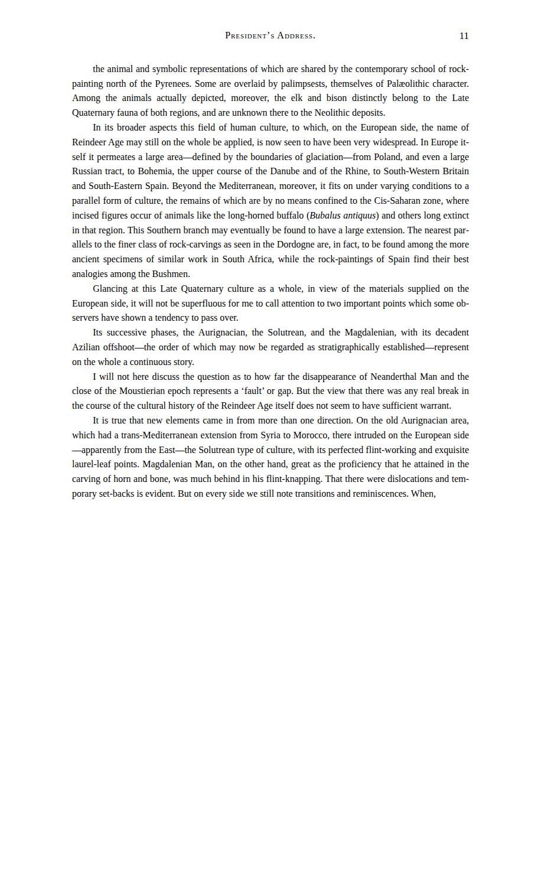President’s Address. 11
the animal and symbolic representations of which are shared by the contemporary school of rock-painting north of the Pyrenees. Some are overlaid by palimpsests, themselves of Palæolithic character. Among the animals actually depicted, moreover, the elk and bison distinctly belong to the Late Quaternary fauna of both regions, and are unknown there to the Neolithic deposits.
In its broader aspects this field of human culture, to which, on the European side, the name of Reindeer Age may still on the whole be applied, is now seen to have been very widespread. In Europe itself it permeates a large area—defined by the boundaries of glaciation—from Poland, and even a large Russian tract, to Bohemia, the upper course of the Danube and of the Rhine, to South-Western Britain and South-Eastern Spain. Beyond the Mediterranean, moreover, it fits on under varying conditions to a parallel form of culture, the remains of which are by no means confined to the Cis-Saharan zone, where incised figures occur of animals like the long-horned buffalo (Bubalus antiquus) and others long extinct in that region. This Southern branch may eventually be found to have a large extension. The nearest parallels to the finer class of rock-carvings as seen in the Dordogne are, in fact, to be found among the more ancient specimens of similar work in South Africa, while the rock-paintings of Spain find their best analogies among the Bushmen.
Glancing at this Late Quaternary culture as a whole, in view of the materials supplied on the European side, it will not be superfluous for me to call attention to two important points which some observers have shown a tendency to pass over.
Its successive phases, the Aurignacian, the Solutrean, and the Magdalenian, with its decadent Azilian offshoot—the order of which may now be regarded as stratigraphically established—represent on the whole a continuous story.
I will not here discuss the question as to how far the disappearance of Neanderthal Man and the close of the Moustierian epoch represents a ‘fault’ or gap. But the view that there was any real break in the course of the cultural history of the Reindeer Age itself does not seem to have sufficient warrant.
It is true that new elements came in from more than one direction. On the old Aurignacian area, which had a trans-Mediterranean extension from Syria to Morocco, there intruded on the European side—apparently from the East—the Solutrean type of culture, with its perfected flint-working and exquisite laurel-leaf points. Magdalenian Man, on the other hand, great as the proficiency that he attained in the carving of horn and bone, was much behind in his flint-knapping. That there were dislocations and temporary set-backs is evident. But on every side we still note transitions and reminiscences. When,